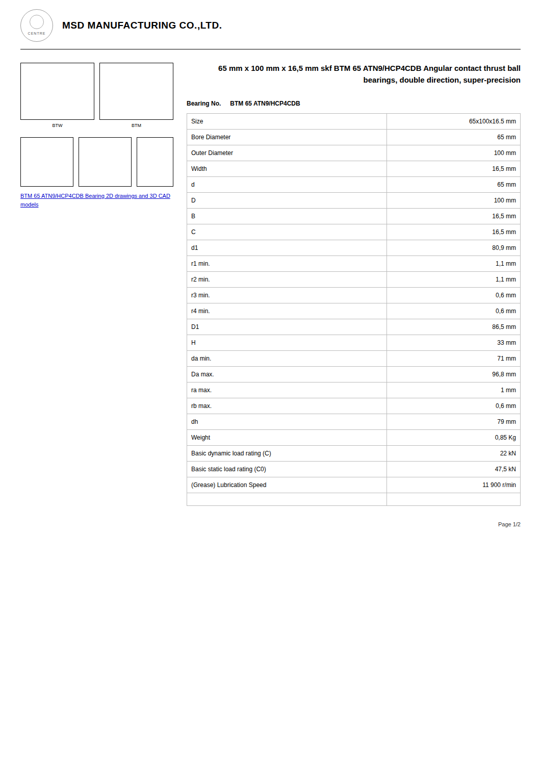CENTRE
MSD MANUFACTURING CO.,LTD.
BTW
BTM
BTM 65 ATN9/HCP4CDB Bearing 2D drawings and 3D CAD models
65 mm x 100 mm x 16,5 mm skf BTM 65 ATN9/HCP4CDB Angular contact thrust ball bearings, double direction, super-precision
Bearing No. BTM 65 ATN9/HCP4CDB
| Size | 65x100x16.5 mm |
| Bore Diameter | 65 mm |
| Outer Diameter | 100 mm |
| Width | 16,5 mm |
| d | 65 mm |
| D | 100 mm |
| B | 16,5 mm |
| C | 16,5 mm |
| d1 | 80,9 mm |
| r1 min. | 1,1 mm |
| r2 min. | 1,1 mm |
| r3 min. | 0,6 mm |
| r4 min. | 0,6 mm |
| D1 | 86,5 mm |
| H | 33 mm |
| da min. | 71 mm |
| Da max. | 96,8 mm |
| ra max. | 1 mm |
| rb max. | 0,6 mm |
| dh | 79 mm |
| Weight | 0,85 Kg |
| Basic dynamic load rating (C) | 22 kN |
| Basic static load rating (C0) | 47,5 kN |
| (Grease) Lubrication Speed | 11 900 r/min |
Page 1/2